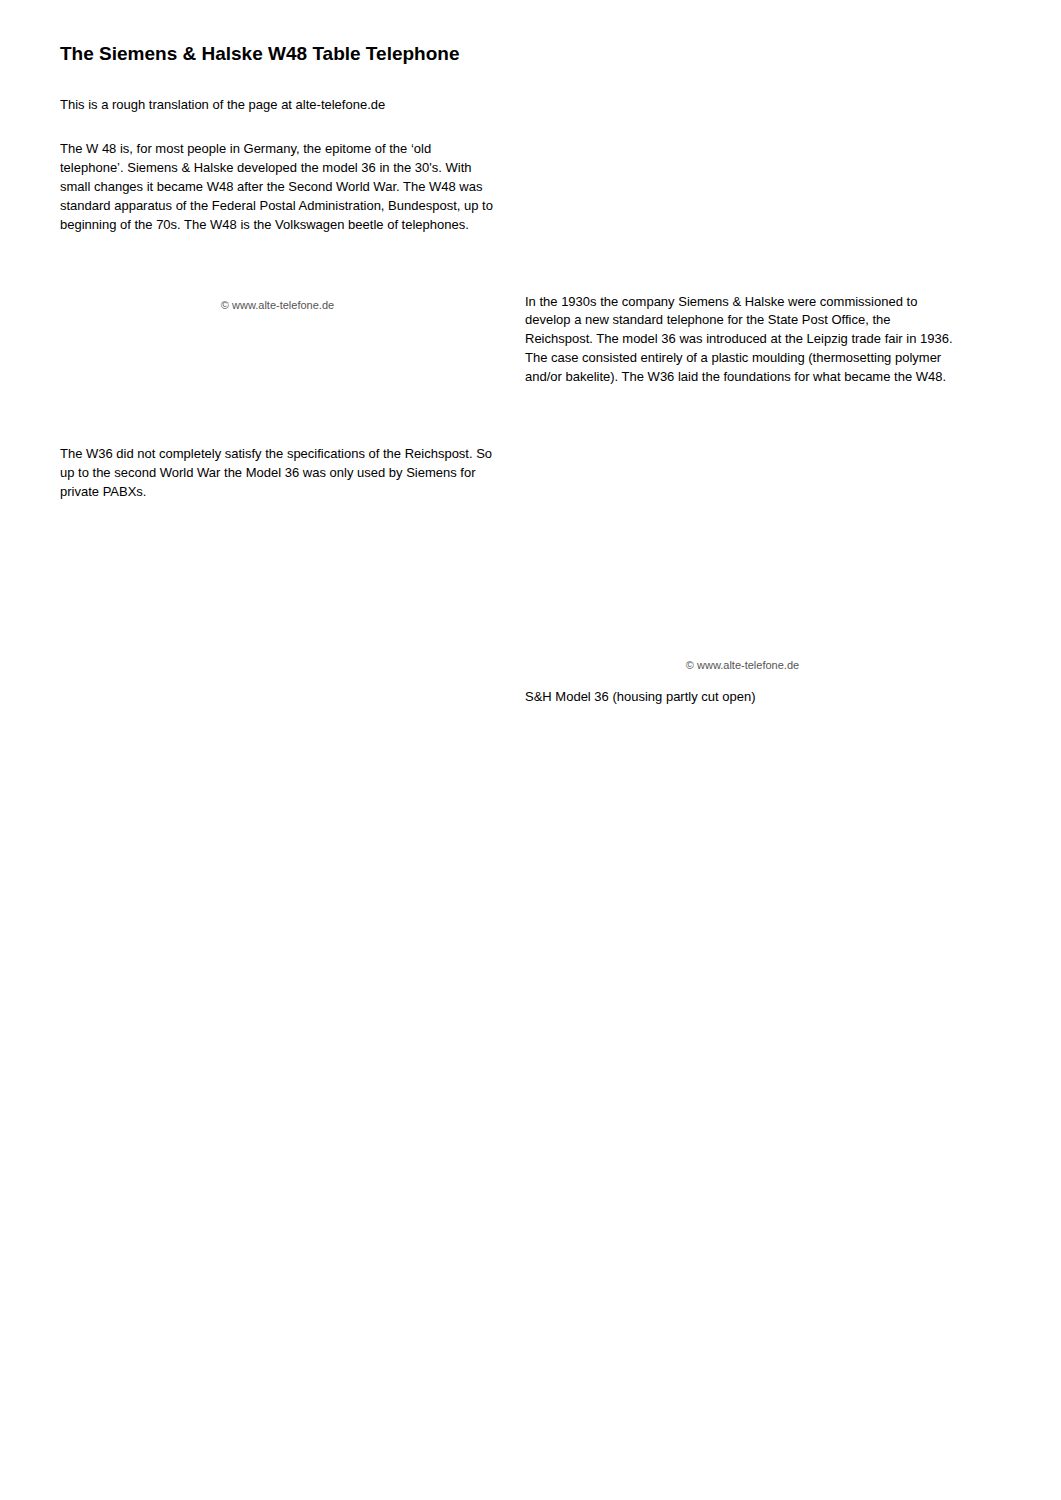The Siemens & Halske W48 Table Telephone
This is a rough translation of the page at alte-telefone.de
The W 48 is, for most people in Germany, the epitome of the ‘old telephone’. Siemens & Halske developed the model 36 in the 30's. With small changes it became W48 after the Second World War. The W48 was standard apparatus of the Federal Postal Administration, Bundespost, up to beginning of the 70s. The W48 is the Volkswagen beetle of telephones.
In the 1930s the company Siemens & Halske were commissioned to develop a new standard telephone for the State Post Office, the Reichspost. The model 36 was introduced at the Leipzig trade fair in 1936. The case consisted entirely of a plastic moulding (thermosetting polymer and/or bakelite). The W36 laid the foundations for what became the W48.
© www.alte-telefone.de
The W36 did not completely satisfy the specifications of the Reichspost. So up to the second World War the Model 36 was only used by Siemens for private PABXs.
© www.alte-telefone.de
S&H Model 36 (housing partly cut open)